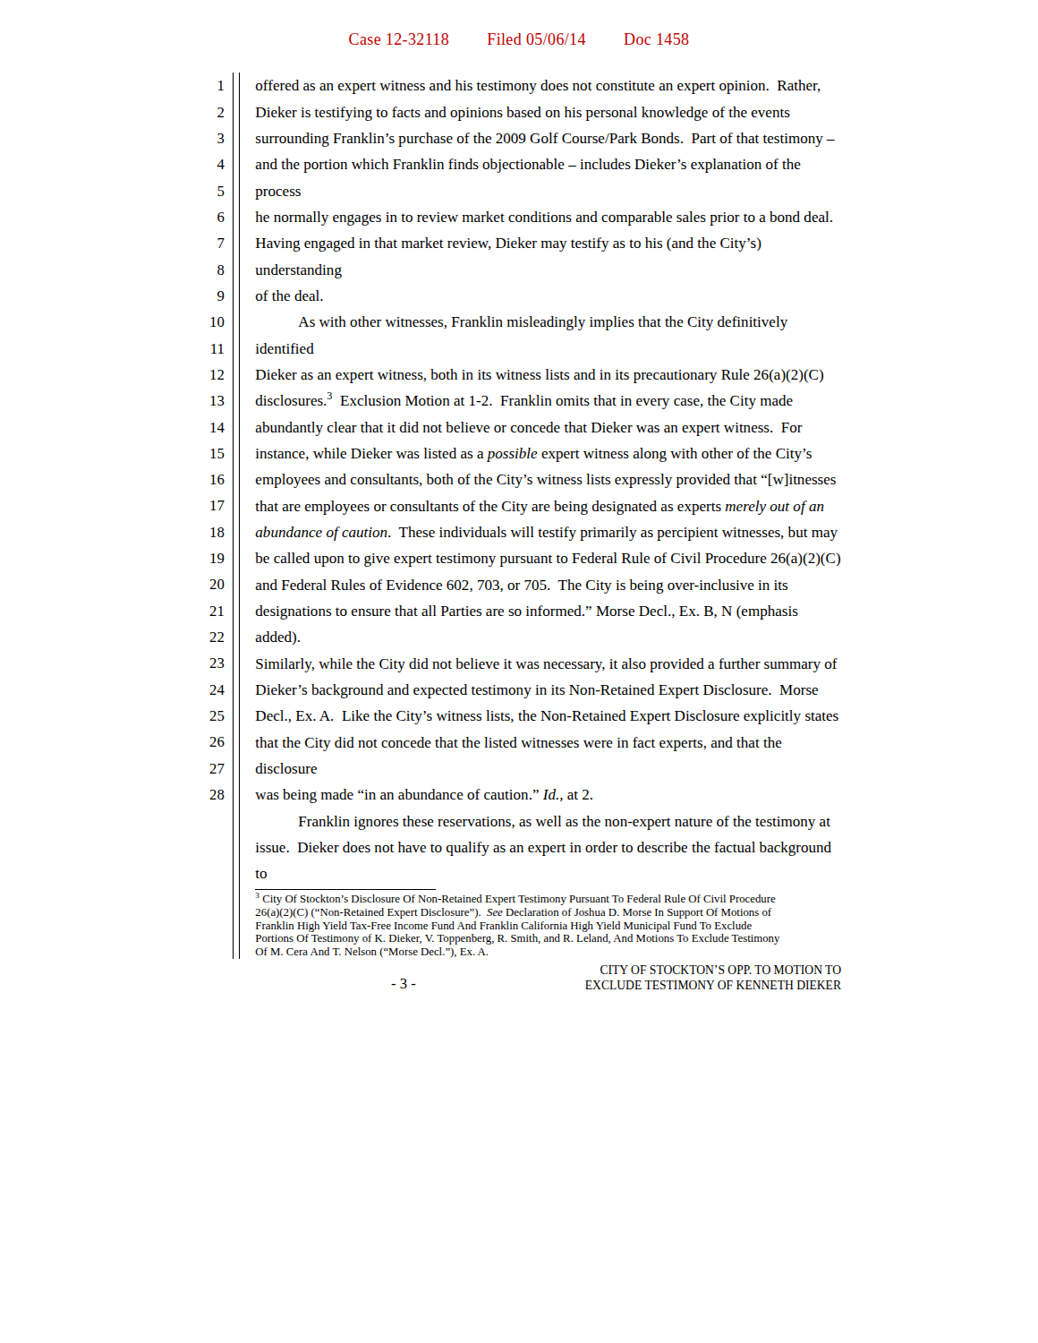Case 12-32118 Filed 05/06/14 Doc 1458
1
2
3
4
5
6
7
8
9
10
11
12
13
14
15
16
17
18
19
20
21
22
23
24
25
26
27
28
offered as an expert witness and his testimony does not constitute an expert opinion. Rather,
Dieker is testifying to facts and opinions based on his personal knowledge of the events
surrounding Franklin’s purchase of the 2009 Golf Course/Park Bonds. Part of that testimony –
and the portion which Franklin finds objectionable – includes Dieker’s explanation of the process
he normally engages in to review market conditions and comparable sales prior to a bond deal.
Having engaged in that market review, Dieker may testify as to his (and the City’s) understanding
of the deal.
As with other witnesses, Franklin misleadingly implies that the City definitively identified
Dieker as an expert witness, both in its witness lists and in its precautionary Rule 26(a)(2)(C)
disclosures.3 Exclusion Motion at 1-2. Franklin omits that in every case, the City made
abundantly clear that it did not believe or concede that Dieker was an expert witness. For
instance, while Dieker was listed as a possible expert witness along with other of the City’s
employees and consultants, both of the City’s witness lists expressly provided that “[w]itnesses
that are employees or consultants of the City are being designated as experts merely out of an
abundance of caution. These individuals will testify primarily as percipient witnesses, but may
be called upon to give expert testimony pursuant to Federal Rule of Civil Procedure 26(a)(2)(C)
and Federal Rules of Evidence 602, 703, or 705. The City is being over-inclusive in its
designations to ensure that all Parties are so informed.” Morse Decl., Ex. B, N (emphasis added).
Similarly, while the City did not believe it was necessary, it also provided a further summary of
Dieker’s background and expected testimony in its Non-Retained Expert Disclosure. Morse
Decl., Ex. A. Like the City’s witness lists, the Non-Retained Expert Disclosure explicitly states
that the City did not concede that the listed witnesses were in fact experts, and that the disclosure
was being made “in an abundance of caution.” Id., at 2.
Franklin ignores these reservations, as well as the non-expert nature of the testimony at
issue. Dieker does not have to qualify as an expert in order to describe the factual background to
3 City Of Stockton’s Disclosure Of Non-Retained Expert Testimony Pursuant To Federal Rule Of Civil Procedure
26(a)(2)(C) (“Non-Retained Expert Disclosure”). See Declaration of Joshua D. Morse In Support Of Motions of
Franklin High Yield Tax-Free Income Fund And Franklin California High Yield Municipal Fund To Exclude
Portions Of Testimony of K. Dieker, V. Toppenberg, R. Smith, and R. Leland, And Motions To Exclude Testimony
Of M. Cera And T. Nelson (“Morse Decl.”), Ex. A.
- 3 -
CITY OF STOCKTON’S OPP. TO MOTION TO
EXCLUDE TESTIMONY OF KENNETH DIEKER